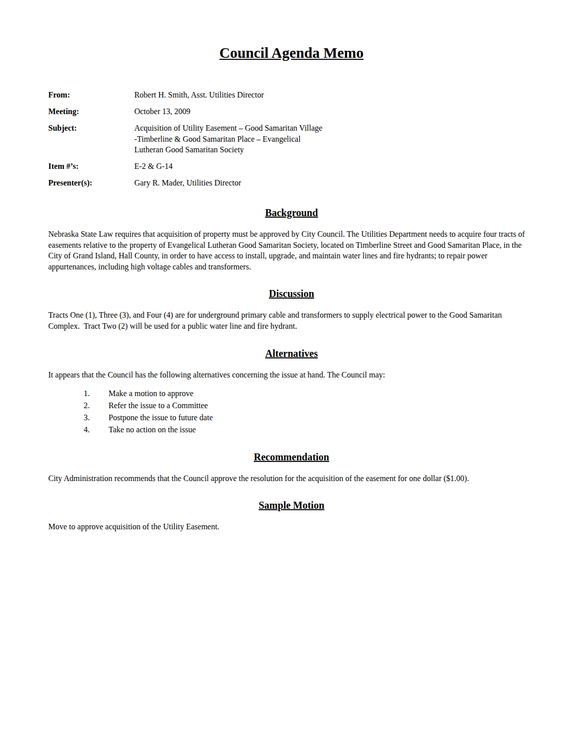Council Agenda Memo
| From: | Robert H. Smith, Asst. Utilities Director |
| Meeting: | October 13, 2009 |
| Subject: | Acquisition of Utility Easement – Good Samaritan Village -Timberline & Good Samaritan Place – Evangelical Lutheran Good Samaritan Society |
| Item #’s: | E-2 & G-14 |
| Presenter(s): | Gary R. Mader, Utilities Director |
Background
Nebraska State Law requires that acquisition of property must be approved by City Council. The Utilities Department needs to acquire four tracts of easements relative to the property of Evangelical Lutheran Good Samaritan Society, located on Timberline Street and Good Samaritan Place, in the City of Grand Island, Hall County, in order to have access to install, upgrade, and maintain water lines and fire hydrants; to repair power appurtenances, including high voltage cables and transformers.
Discussion
Tracts One (1), Three (3), and Four (4) are for underground primary cable and transformers to supply electrical power to the Good Samaritan Complex. Tract Two (2) will be used for a public water line and fire hydrant.
Alternatives
It appears that the Council has the following alternatives concerning the issue at hand. The Council may:
Make a motion to approve
Refer the issue to a Committee
Postpone the issue to future date
Take no action on the issue
Recommendation
City Administration recommends that the Council approve the resolution for the acquisition of the easement for one dollar ($1.00).
Sample Motion
Move to approve acquisition of the Utility Easement.